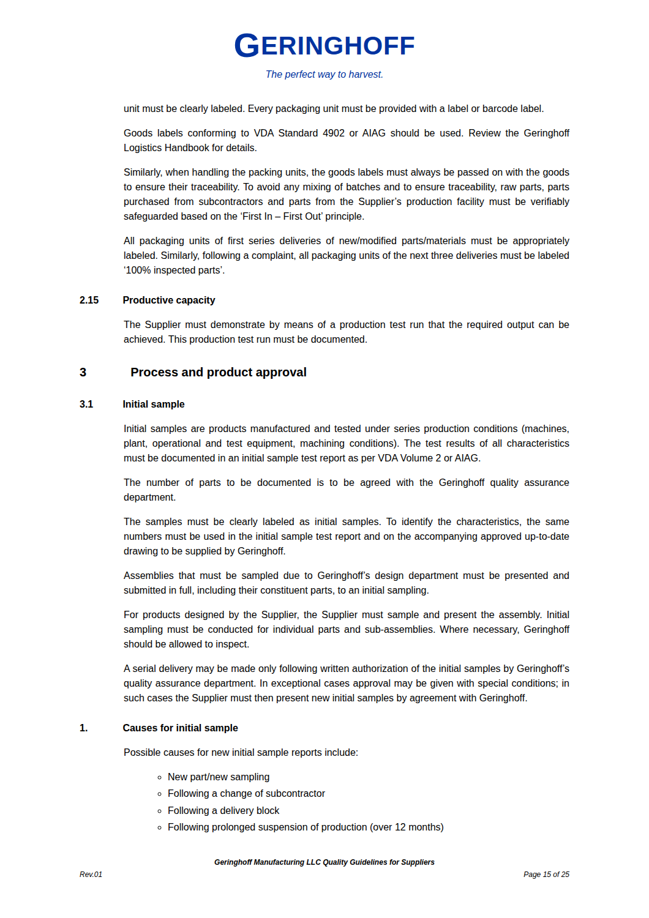GERINGHOFF
The perfect way to harvest.
unit must be clearly labeled. Every packaging unit must be provided with a label or barcode label.
Goods labels conforming to VDA Standard 4902 or AIAG should be used. Review the Geringhoff Logistics Handbook for details.
Similarly, when handling the packing units, the goods labels must always be passed on with the goods to ensure their traceability. To avoid any mixing of batches and to ensure traceability, raw parts, parts purchased from subcontractors and parts from the Supplier’s production facility must be verifiably safeguarded based on the ‘First In – First Out’ principle.
All packaging units of first series deliveries of new/modified parts/materials must be appropriately labeled. Similarly, following a complaint, all packaging units of the next three deliveries must be labeled ‘100% inspected parts’.
2.15
Productive capacity
The Supplier must demonstrate by means of a production test run that the required output can be achieved. This production test run must be documented.
3
Process and product approval
3.1
Initial sample
Initial samples are products manufactured and tested under series production conditions (machines, plant, operational and test equipment, machining conditions). The test results of all characteristics must be documented in an initial sample test report as per VDA Volume 2 or AIAG.
The number of parts to be documented is to be agreed with the Geringhoff quality assurance department.
The samples must be clearly labeled as initial samples. To identify the characteristics, the same numbers must be used in the initial sample test report and on the accompanying approved up-to-date drawing to be supplied by Geringhoff.
Assemblies that must be sampled due to Geringhoff’s design department must be presented and submitted in full, including their constituent parts, to an initial sampling.
For products designed by the Supplier, the Supplier must sample and present the assembly. Initial sampling must be conducted for individual parts and sub-assemblies. Where necessary, Geringhoff should be allowed to inspect.
A serial delivery may be made only following written authorization of the initial samples by Geringhoff’s quality assurance department. In exceptional cases approval may be given with special conditions; in such cases the Supplier must then present new initial samples by agreement with Geringhoff.
1.
Causes for initial sample
Possible causes for new initial sample reports include:
New part/new sampling
Following a change of subcontractor
Following a delivery block
Following prolonged suspension of production (over 12 months)
Geringhoff Manufacturing LLC Quality Guidelines for Suppliers
Rev.01 Page 15 of 25